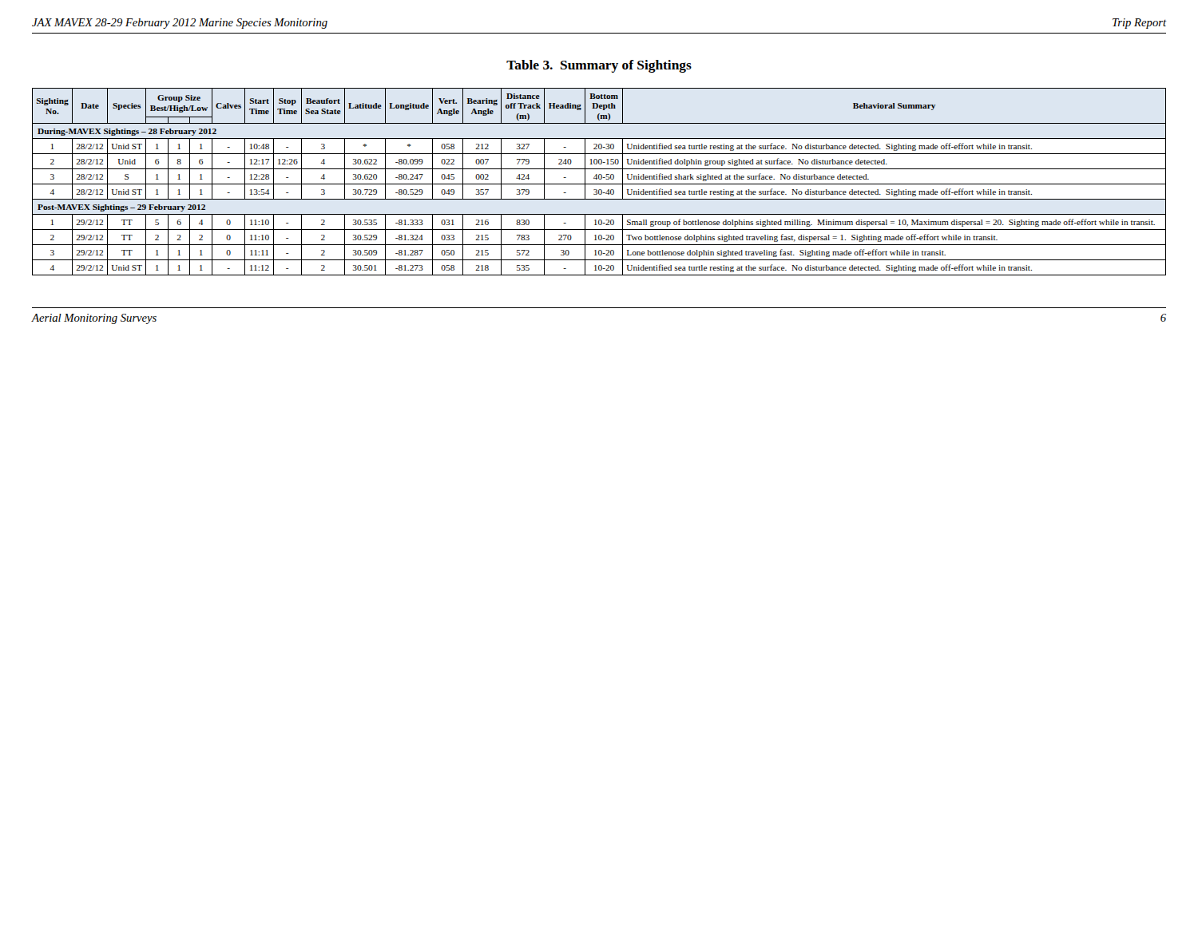JAX MAVEX 28-29 February 2012 Marine Species Monitoring
Trip Report
Table 3. Summary of Sightings
| Sighting No. | Date | Species | Group Size Best/High/Low | Calves | Start Time | Stop Time | Beaufort Sea State | Latitude | Longitude | Vert. Angle | Bearing Angle | Distance off Track (m) | Heading | Bottom Depth (m) | Behavioral Summary |
| --- | --- | --- | --- | --- | --- | --- | --- | --- | --- | --- | --- | --- | --- | --- | --- |
| During-MAVEX Sightings – 28 February 2012 |
| 1 | 28/2/12 | Unid ST | 1 | 1 | 1 | - | 10:48 | - | 3 | * | * | 058 | 212 | 327 | - | 20-30 | Unidentified sea turtle resting at the surface. No disturbance detected. Sighting made off-effort while in transit. |
| 2 | 28/2/12 | Unid | 6 | 8 | 6 | - | 12:17 | 12:26 | 4 | 30.622 | -80.099 | 022 | 007 | 779 | 240 | 100-150 | Unidentified dolphin group sighted at surface. No disturbance detected. |
| 3 | 28/2/12 | S | 1 | 1 | 1 | - | 12:28 | - | 4 | 30.620 | -80.247 | 045 | 002 | 424 | - | 40-50 | Unidentified shark sighted at the surface. No disturbance detected. |
| 4 | 28/2/12 | Unid ST | 1 | 1 | 1 | - | 13:54 | - | 3 | 30.729 | -80.529 | 049 | 357 | 379 | - | 30-40 | Unidentified sea turtle resting at the surface. No disturbance detected. Sighting made off-effort while in transit. |
| Post-MAVEX Sightings – 29 February 2012 |
| 1 | 29/2/12 | TT | 5 | 6 | 4 | 0 | 11:10 | - | 2 | 30.535 | -81.333 | 031 | 216 | 830 | - | 10-20 | Small group of bottlenose dolphins sighted milling. Minimum dispersal = 10, Maximum dispersal = 20. Sighting made off-effort while in transit. |
| 2 | 29/2/12 | TT | 2 | 2 | 2 | 0 | 11:10 | - | 2 | 30.529 | -81.324 | 033 | 215 | 783 | 270 | 10-20 | Two bottlenose dolphins sighted traveling fast, dispersal = 1. Sighting made off-effort while in transit. |
| 3 | 29/2/12 | TT | 1 | 1 | 1 | 0 | 11:11 | - | 2 | 30.509 | -81.287 | 050 | 215 | 572 | 30 | 10-20 | Lone bottlenose dolphin sighted traveling fast. Sighting made off-effort while in transit. |
| 4 | 29/2/12 | Unid ST | 1 | 1 | 1 | - | 11:12 | - | 2 | 30.501 | -81.273 | 058 | 218 | 535 | - | 10-20 | Unidentified sea turtle resting at the surface. No disturbance detected. Sighting made off-effort while in transit. |
Aerial Monitoring Surveys
6